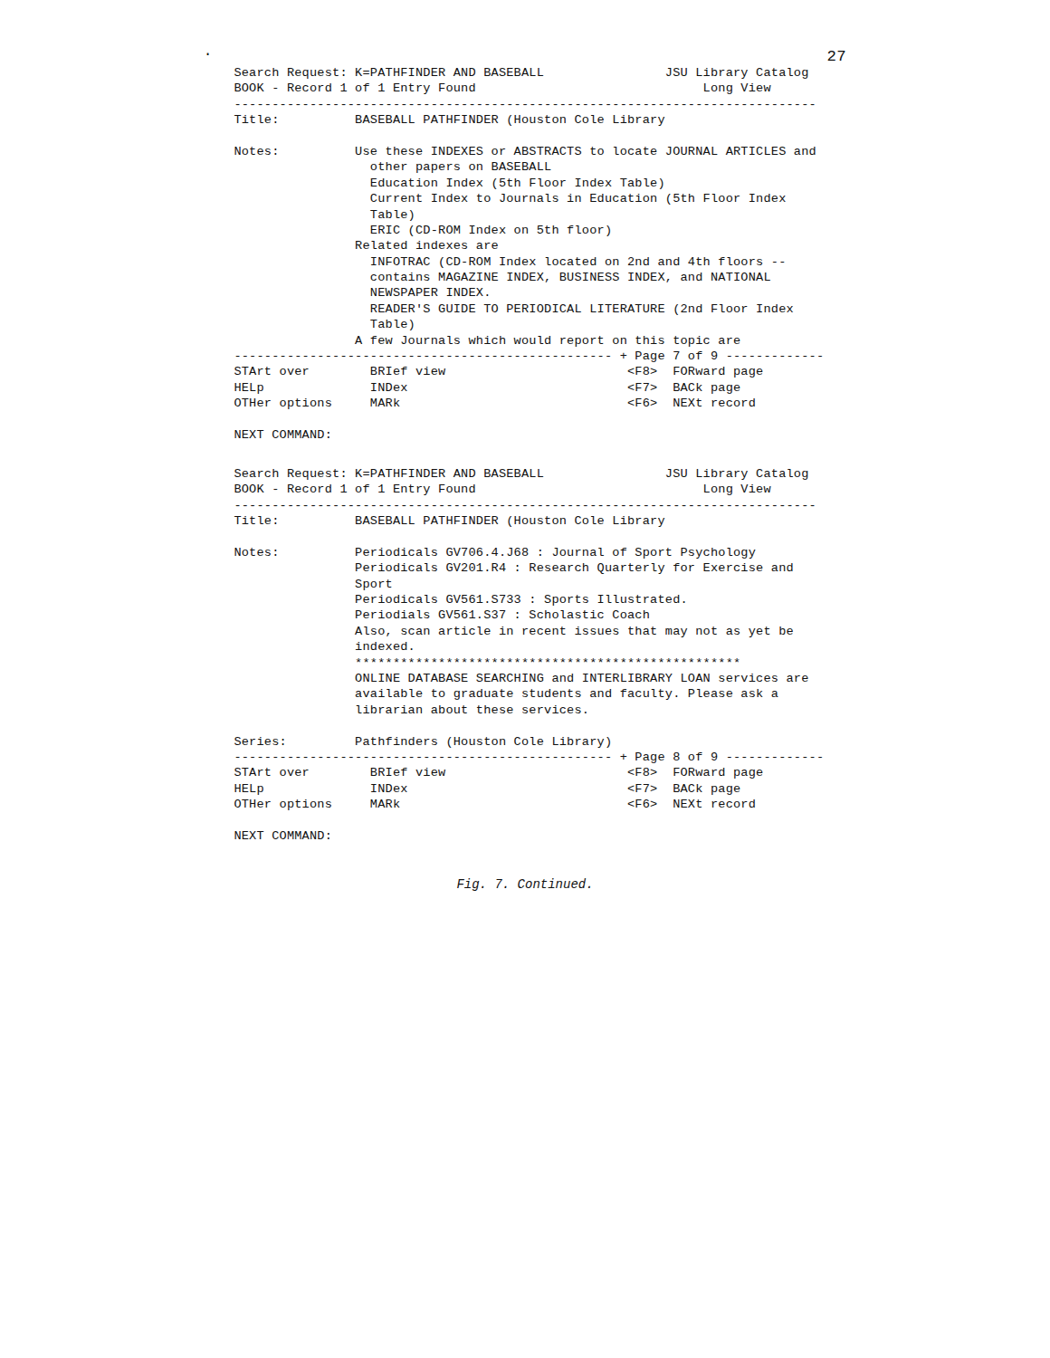.
27
Search Request: K=PATHFINDER AND BASEBALL                JSU Library Catalog
BOOK - Record 1 of 1 Entry Found                              Long View
-----------------------------------------------------------------------------
Title:          BASEBALL PATHFINDER (Houston Cole Library

Notes:          Use these INDEXES or ABSTRACTS to locate JOURNAL ARTICLES and
                  other papers on BASEBALL
                  Education Index (5th Floor Index Table)
                  Current Index to Journals in Education (5th Floor Index
                  Table)
                  ERIC (CD-ROM Index on 5th floor)
                Related indexes are
                  INFOTRAC (CD-ROM Index located on 2nd and 4th floors --
                  contains MAGAZINE INDEX, BUSINESS INDEX, and NATIONAL
                  NEWSPAPER INDEX.
                  READER'S GUIDE TO PERIODICAL LITERATURE (2nd Floor Index
                  Table)
                A few Journals which would report on this topic are
-------------------------------------------------- + Page 7 of 9 -------------
STArt over        BRIef view                        <F8>  FORward page
HELp              INDex                             <F7>  BACk page
OTHer options     MARk                              <F6>  NEXt record

NEXT COMMAND:
Search Request: K=PATHFINDER AND BASEBALL                JSU Library Catalog
BOOK - Record 1 of 1 Entry Found                              Long View
-----------------------------------------------------------------------------
Title:          BASEBALL PATHFINDER (Houston Cole Library

Notes:          Periodicals GV706.4.J68 : Journal of Sport Psychology
                Periodicals GV201.R4 : Research Quarterly for Exercise and
                Sport
                Periodicals GV561.S733 : Sports Illustrated.
                Periodials GV561.S37 : Scholastic Coach
                Also, scan article in recent issues that may not as yet be
                indexed.
                ***************************************************
                ONLINE DATABASE SEARCHING and INTERLIBRARY LOAN services are
                available to graduate students and faculty. Please ask a
                librarian about these services.

Series:         Pathfinders (Houston Cole Library)
-------------------------------------------------- + Page 8 of 9 -------------
STArt over        BRIef view                        <F8>  FORward page
HELp              INDex                             <F7>  BACk page
OTHer options     MARk                              <F6>  NEXt record

NEXT COMMAND:
Fig. 7. Continued.